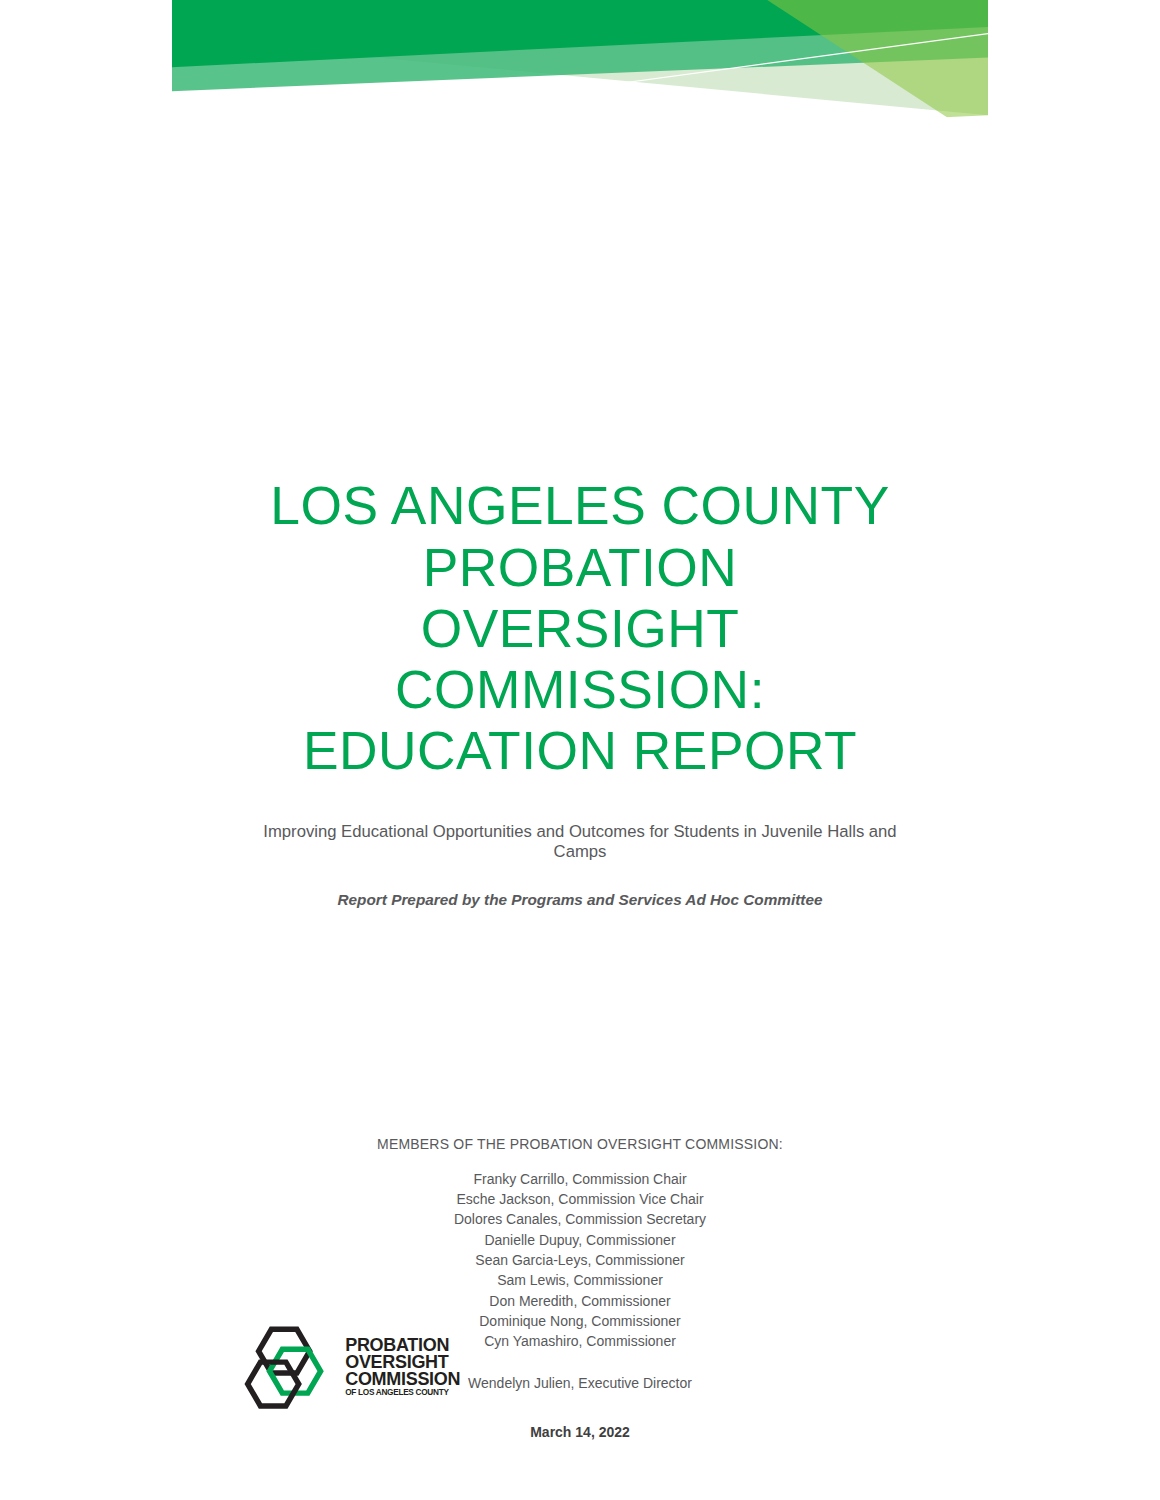LOS ANGELES COUNTY PROBATION
OVERSIGHT COMMISSION:
EDUCATION REPORT
Improving Educational Opportunities and Outcomes for Students in Juvenile Halls and Camps
Report Prepared by the Programs and Services Ad Hoc Committee
MEMBERS OF THE PROBATION OVERSIGHT COMMISSION:
Franky Carrillo, Commission Chair
Esche Jackson, Commission Vice Chair
Dolores Canales, Commission Secretary
Danielle Dupuy, Commissioner
Sean Garcia-Leys, Commissioner
Sam Lewis, Commissioner
Don Meredith, Commissioner
Dominique Nong, Commissioner
Cyn Yamashiro, Commissioner
Wendelyn Julien, Executive Director
March 14, 2022
PROBATION OVERSIGHT COMMISSION OF LOS ANGELES COUNTY